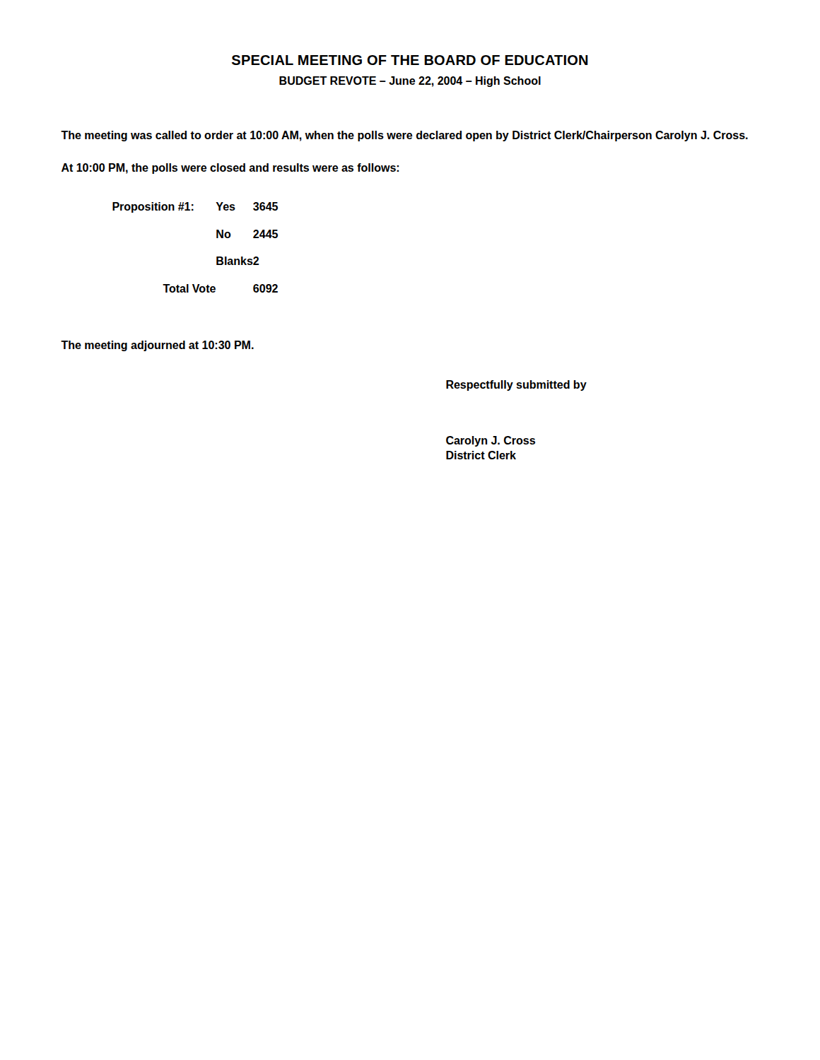SPECIAL MEETING OF THE BOARD OF EDUCATION
BUDGET REVOTE – June 22, 2004 – High School
The meeting was called to order at 10:00 AM, when the polls were declared open by District Clerk/Chairperson Carolyn J. Cross.
At 10:00 PM, the polls were closed and results were as follows:
| Proposition #1: | Yes | 3645 |
| | No | 2445 |
| | Blanks | 2 |
| Total Vote | | 6092 |
The meeting adjourned at 10:30 PM.
Respectfully submitted by
Carolyn J. Cross
District Clerk